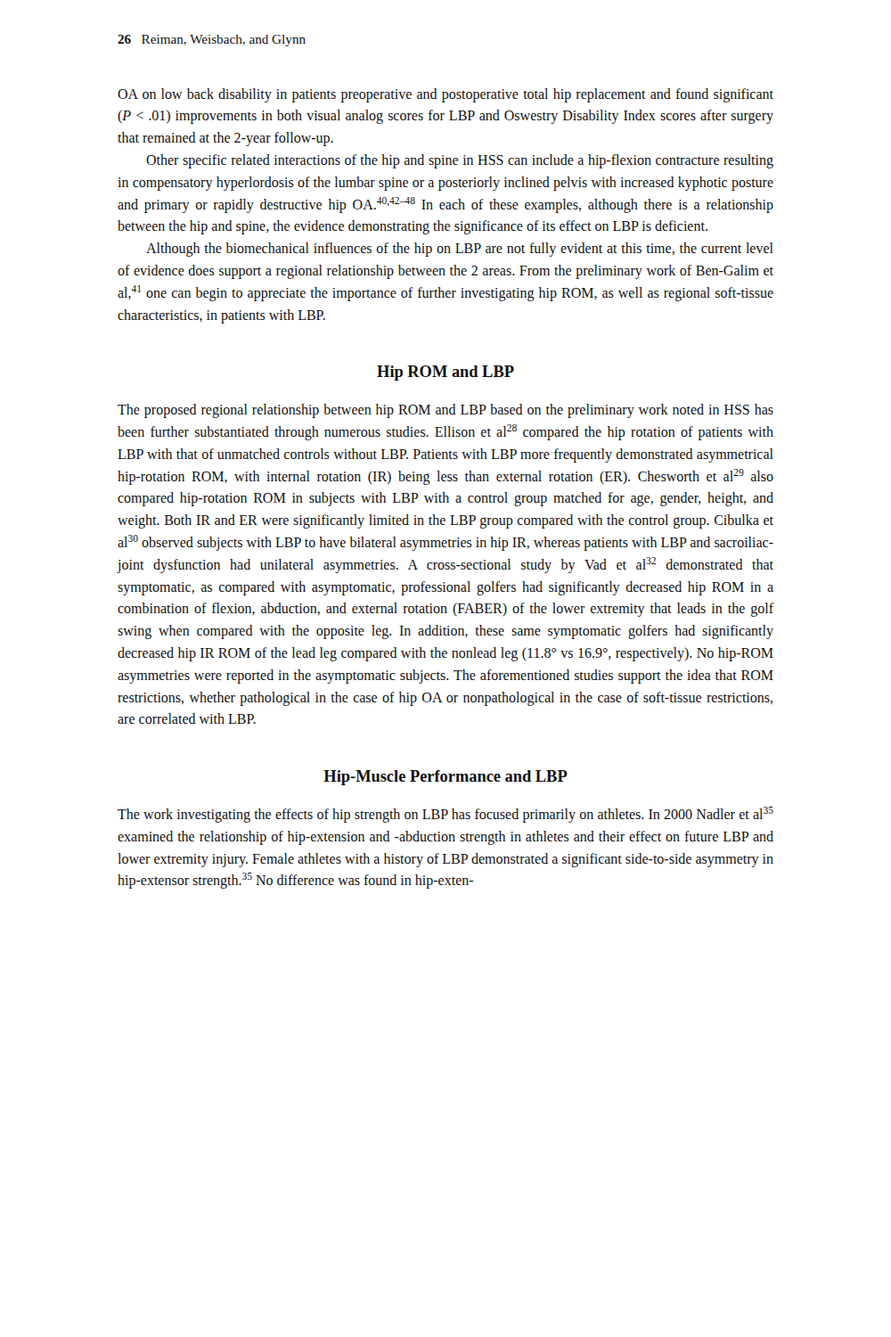26 Reiman, Weisbach, and Glynn
OA on low back disability in patients preoperative and postoperative total hip replacement and found significant (P < .01) improvements in both visual analog scores for LBP and Oswestry Disability Index scores after surgery that remained at the 2-year follow-up.
Other specific related interactions of the hip and spine in HSS can include a hip-flexion contracture resulting in compensatory hyperlordosis of the lumbar spine or a posteriorly inclined pelvis with increased kyphotic posture and primary or rapidly destructive hip OA.40,42–48 In each of these examples, although there is a relationship between the hip and spine, the evidence demonstrating the significance of its effect on LBP is deficient.
Although the biomechanical influences of the hip on LBP are not fully evident at this time, the current level of evidence does support a regional relationship between the 2 areas. From the preliminary work of Ben-Galim et al,41 one can begin to appreciate the importance of further investigating hip ROM, as well as regional soft-tissue characteristics, in patients with LBP.
Hip ROM and LBP
The proposed regional relationship between hip ROM and LBP based on the preliminary work noted in HSS has been further substantiated through numerous studies. Ellison et al28 compared the hip rotation of patients with LBP with that of unmatched controls without LBP. Patients with LBP more frequently demonstrated asymmetrical hip-rotation ROM, with internal rotation (IR) being less than external rotation (ER). Chesworth et al29 also compared hip-rotation ROM in subjects with LBP with a control group matched for age, gender, height, and weight. Both IR and ER were significantly limited in the LBP group compared with the control group. Cibulka et al30 observed subjects with LBP to have bilateral asymmetries in hip IR, whereas patients with LBP and sacroiliac-joint dysfunction had unilateral asymmetries. A cross-sectional study by Vad et al32 demonstrated that symptomatic, as compared with asymptomatic, professional golfers had significantly decreased hip ROM in a combination of flexion, abduction, and external rotation (FABER) of the lower extremity that leads in the golf swing when compared with the opposite leg. In addition, these same symptomatic golfers had significantly decreased hip IR ROM of the lead leg compared with the nonlead leg (11.8° vs 16.9°, respectively). No hip-ROM asymmetries were reported in the asymptomatic subjects. The aforementioned studies support the idea that ROM restrictions, whether pathological in the case of hip OA or nonpathological in the case of soft-tissue restrictions, are correlated with LBP.
Hip-Muscle Performance and LBP
The work investigating the effects of hip strength on LBP has focused primarily on athletes. In 2000 Nadler et al35 examined the relationship of hip-extension and -abduction strength in athletes and their effect on future LBP and lower extremity injury. Female athletes with a history of LBP demonstrated a significant side-to-side asymmetry in hip-extensor strength.35 No difference was found in hip-exten-